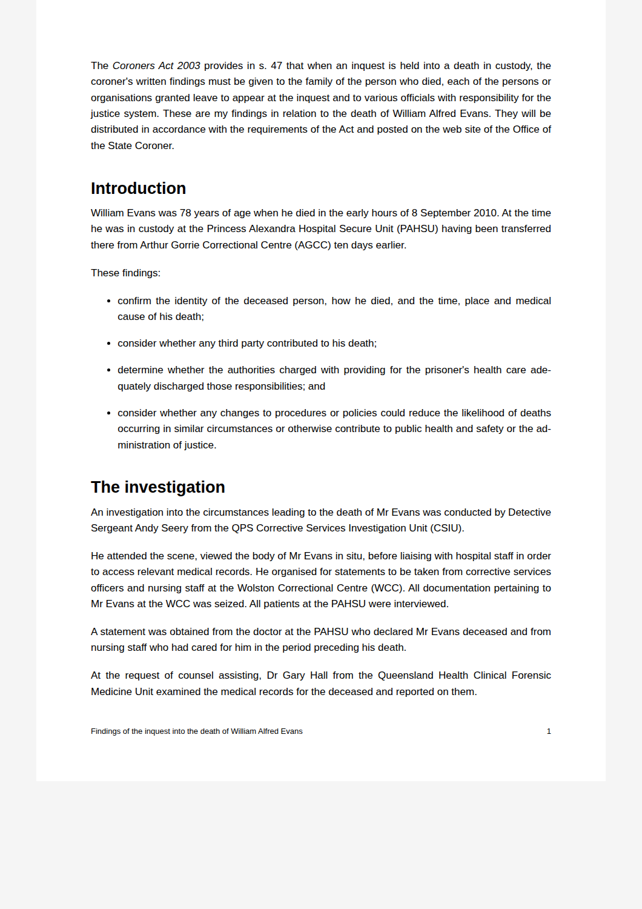The Coroners Act 2003 provides in s. 47 that when an inquest is held into a death in custody, the coroner's written findings must be given to the family of the person who died, each of the persons or organisations granted leave to appear at the inquest and to various officials with responsibility for the justice system. These are my findings in relation to the death of William Alfred Evans. They will be distributed in accordance with the requirements of the Act and posted on the web site of the Office of the State Coroner.
Introduction
William Evans was 78 years of age when he died in the early hours of 8 September 2010. At the time he was in custody at the Princess Alexandra Hospital Secure Unit (PAHSU) having been transferred there from Arthur Gorrie Correctional Centre (AGCC) ten days earlier.
These findings:
confirm the identity of the deceased person, how he died, and the time, place and medical cause of his death;
consider whether any third party contributed to his death;
determine whether the authorities charged with providing for the prisoner's health care adequately discharged those responsibilities; and
consider whether any changes to procedures or policies could reduce the likelihood of deaths occurring in similar circumstances or otherwise contribute to public health and safety or the administration of justice.
The investigation
An investigation into the circumstances leading to the death of Mr Evans was conducted by Detective Sergeant Andy Seery from the QPS Corrective Services Investigation Unit (CSIU).
He attended the scene, viewed the body of Mr Evans in situ, before liaising with hospital staff in order to access relevant medical records. He organised for statements to be taken from corrective services officers and nursing staff at the Wolston Correctional Centre (WCC). All documentation pertaining to Mr Evans at the WCC was seized. All patients at the PAHSU were interviewed.
A statement was obtained from the doctor at the PAHSU who declared Mr Evans deceased and from nursing staff who had cared for him in the period preceding his death.
At the request of counsel assisting, Dr Gary Hall from the Queensland Health Clinical Forensic Medicine Unit examined the medical records for the deceased and reported on them.
Findings of the inquest into the death of William Alfred Evans 1